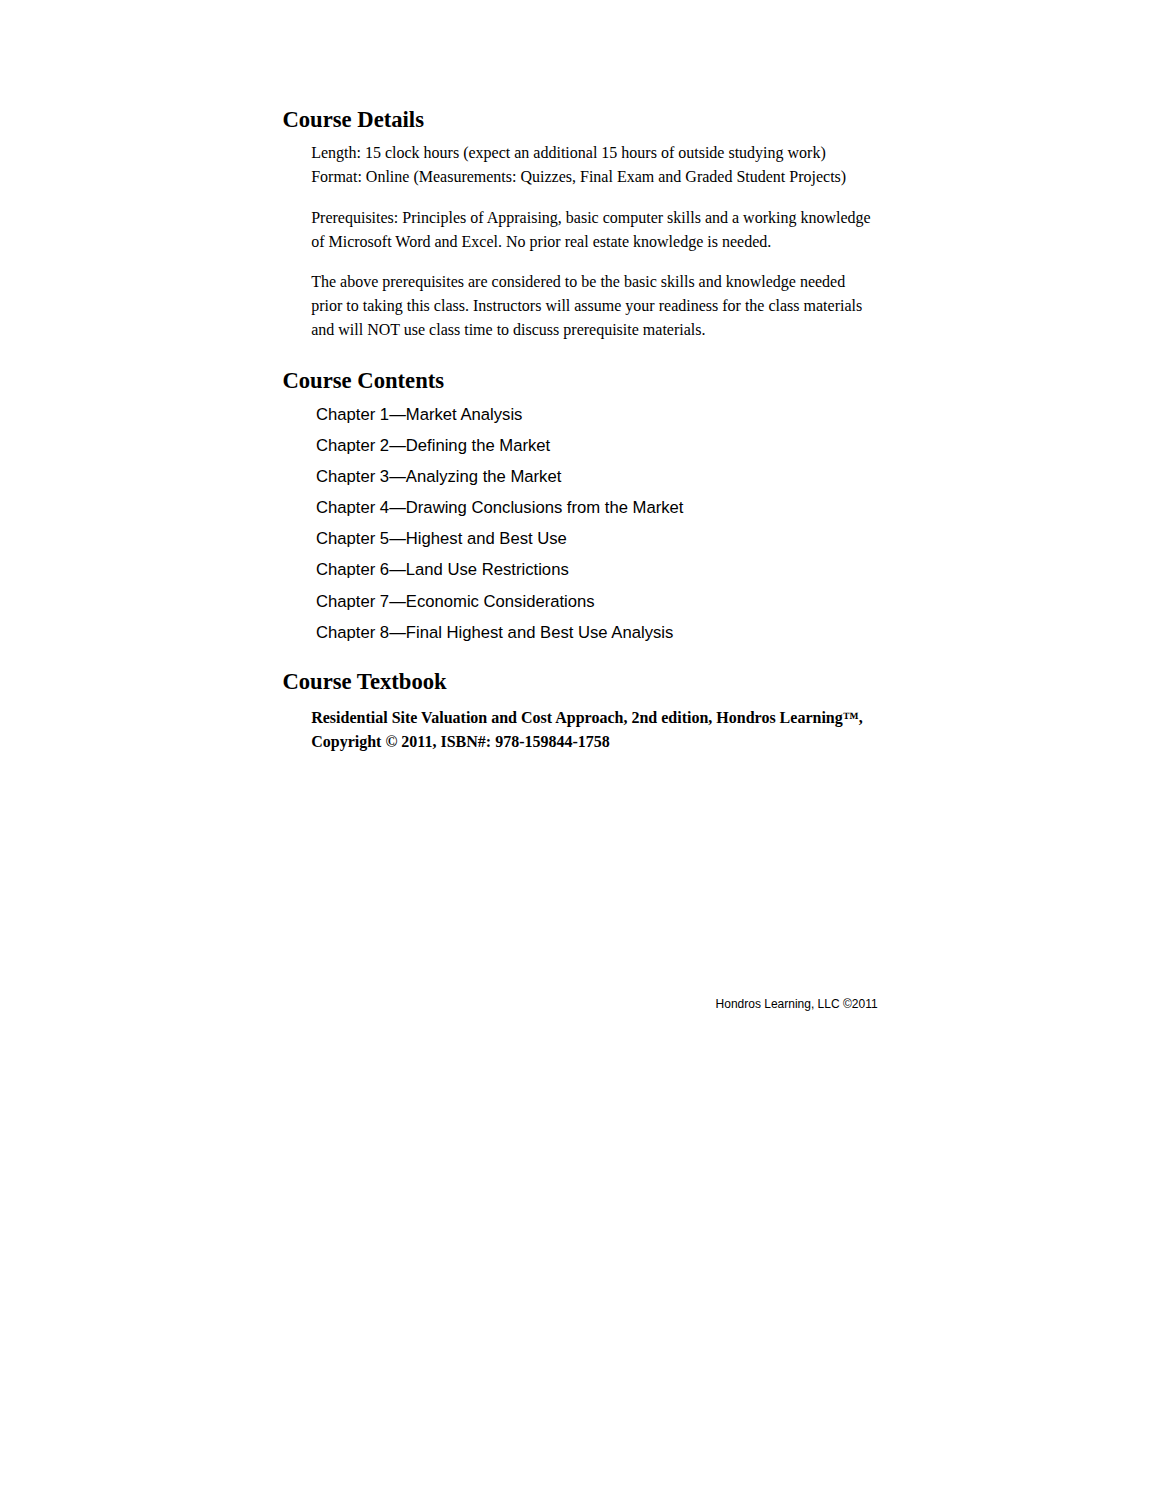Course Details
Length: 15 clock hours (expect an additional 15 hours of outside studying work) Format: Online (Measurements: Quizzes, Final Exam and Graded Student Projects)
Prerequisites: Principles of Appraising, basic computer skills and a working knowledge of Microsoft Word and Excel. No prior real estate knowledge is needed.
The above prerequisites are considered to be the basic skills and knowledge needed prior to taking this class. Instructors will assume your readiness for the class materials and will NOT use class time to discuss prerequisite materials.
Course Contents
Chapter 1—Market Analysis
Chapter 2—Defining the Market
Chapter 3—Analyzing the Market
Chapter 4—Drawing Conclusions from the Market
Chapter 5—Highest and Best Use
Chapter 6—Land Use Restrictions
Chapter 7—Economic Considerations
Chapter 8—Final Highest and Best Use Analysis
Course Textbook
Residential Site Valuation and Cost Approach, 2nd edition, Hondros Learning™, Copyright © 2011, ISBN#: 978-159844-1758
Hondros Learning, LLC ©2011